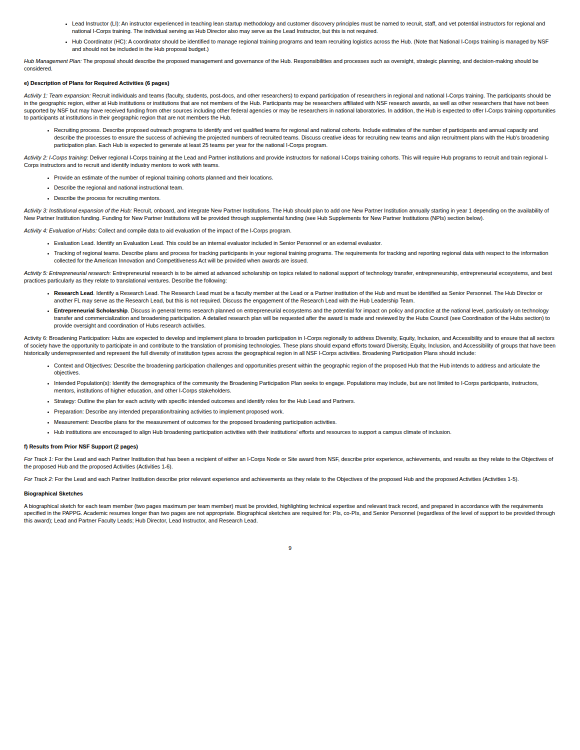Lead Instructor (LI): An instructor experienced in teaching lean startup methodology and customer discovery principles must be named to recruit, staff, and vet potential instructors for regional and national I-Corps training. The individual serving as Hub Director also may serve as the Lead Instructor, but this is not required.
Hub Coordinator (HC): A coordinator should be identified to manage regional training programs and team recruiting logistics across the Hub. (Note that National I-Corps training is managed by NSF and should not be included in the Hub proposal budget.)
Hub Management Plan: The proposal should describe the proposed management and governance of the Hub. Responsibilities and processes such as oversight, strategic planning, and decision-making should be considered.
e) Description of Plans for Required Activities (6 pages)
Activity 1: Team expansion: Recruit individuals and teams (faculty, students, post-docs, and other researchers) to expand participation of researchers in regional and national I-Corps training. The participants should be in the geographic region, either at Hub institutions or institutions that are not members of the Hub. Participants may be researchers affiliated with NSF research awards, as well as other researchers that have not been supported by NSF but may have received funding from other sources including other federal agencies or may be researchers in national laboratories. In addition, the Hub is expected to offer I-Corps training opportunities to participants at institutions in their geographic region that are not members the Hub.
Recruiting process. Describe proposed outreach programs to identify and vet qualified teams for regional and national cohorts. Include estimates of the number of participants and annual capacity and describe the processes to ensure the success of achieving the projected numbers of recruited teams. Discuss creative ideas for recruiting new teams and align recruitment plans with the Hub's broadening participation plan. Each Hub is expected to generate at least 25 teams per year for the national I-Corps program.
Activity 2: I-Corps training: Deliver regional I-Corps training at the Lead and Partner institutions and provide instructors for national I-Corps training cohorts. This will require Hub programs to recruit and train regional I-Corps instructors and to recruit and identify industry mentors to work with teams.
Provide an estimate of the number of regional training cohorts planned and their locations.
Describe the regional and national instructional team.
Describe the process for recruiting mentors.
Activity 3: Institutional expansion of the Hub: Recruit, onboard, and integrate New Partner Institutions. The Hub should plan to add one New Partner Institution annually starting in year 1 depending on the availability of New Partner Institution funding. Funding for New Partner Institutions will be provided through supplemental funding (see Hub Supplements for New Partner Institutions (NPIs) section below).
Activity 4: Evaluation of Hubs: Collect and compile data to aid evaluation of the impact of the I-Corps program.
Evaluation Lead. Identify an Evaluation Lead. This could be an internal evaluator included in Senior Personnel or an external evaluator.
Tracking of regional teams. Describe plans and process for tracking participants in your regional training programs. The requirements for tracking and reporting regional data with respect to the information collected for the American Innovation and Competitiveness Act will be provided when awards are issued.
Activity 5: Entrepreneurial research: Entrepreneurial research is to be aimed at advanced scholarship on topics related to national support of technology transfer, entrepreneurship, entrepreneurial ecosystems, and best practices particularly as they relate to translational ventures. Describe the following:
Research Lead. Identify a Research Lead. The Research Lead must be a faculty member at the Lead or a Partner institution of the Hub and must be identified as Senior Personnel. The Hub Director or another FL may serve as the Research Lead, but this is not required. Discuss the engagement of the Research Lead with the Hub Leadership Team.
Entrepreneurial Scholarship. Discuss in general terms research planned on entrepreneurial ecosystems and the potential for impact on policy and practice at the national level, particularly on technology transfer and commercialization and broadening participation. A detailed research plan will be requested after the award is made and reviewed by the Hubs Council (see Coordination of the Hubs section) to provide oversight and coordination of Hubs research activities.
Activity 6: Broadening Participation: Hubs are expected to develop and implement plans to broaden participation in I-Corps regionally to address Diversity, Equity, Inclusion, and Accessibility and to ensure that all sectors of society have the opportunity to participate in and contribute to the translation of promising technologies. These plans should expand efforts toward Diversity, Equity, Inclusion, and Accessibility of groups that have been historically underrepresented and represent the full diversity of institution types across the geographical region in all NSF I-Corps activities. Broadening Participation Plans should include:
Context and Objectives: Describe the broadening participation challenges and opportunities present within the geographic region of the proposed Hub that the Hub intends to address and articulate the objectives.
Intended Population(s): Identify the demographics of the community the Broadening Participation Plan seeks to engage. Populations may include, but are not limited to I-Corps participants, instructors, mentors, institutions of higher education, and other I-Corps stakeholders.
Strategy: Outline the plan for each activity with specific intended outcomes and identify roles for the Hub Lead and Partners.
Preparation: Describe any intended preparation/training activities to implement proposed work.
Measurement: Describe plans for the measurement of outcomes for the proposed broadening participation activities.
Hub institutions are encouraged to align Hub broadening participation activities with their institutions' efforts and resources to support a campus climate of inclusion.
f) Results from Prior NSF Support (2 pages)
For Track 1: For the Lead and each Partner Institution that has been a recipient of either an I-Corps Node or Site award from NSF, describe prior experience, achievements, and results as they relate to the Objectives of the proposed Hub and the proposed Activities (Activities 1-6).
For Track 2: For the Lead and each Partner Institution describe prior relevant experience and achievements as they relate to the Objectives of the proposed Hub and the proposed Activities (Activities 1-5).
Biographical Sketches
A biographical sketch for each team member (two pages maximum per team member) must be provided, highlighting technical expertise and relevant track record, and prepared in accordance with the requirements specified in the PAPPG. Academic resumes longer than two pages are not appropriate. Biographical sketches are required for: PIs, co-PIs, and Senior Personnel (regardless of the level of support to be provided through this award); Lead and Partner Faculty Leads; Hub Director, Lead Instructor, and Research Lead.
9